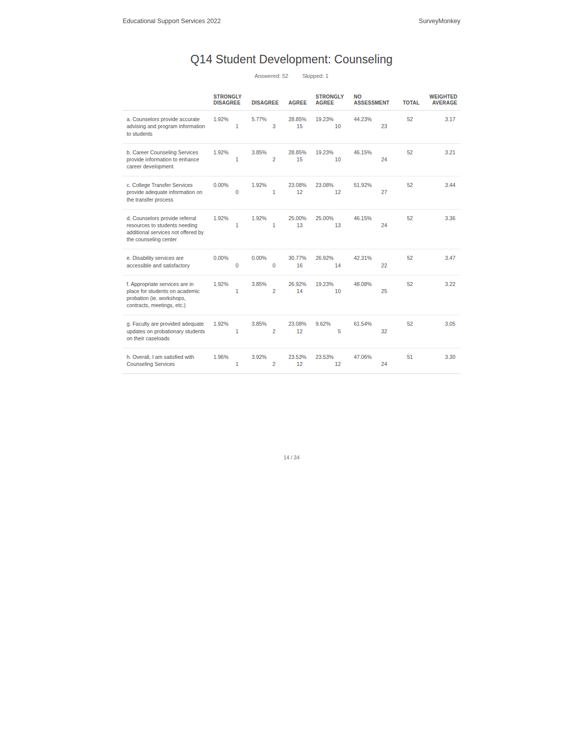Educational Support Services 2022
SurveyMonkey
Q14 Student Development: Counseling
Answered: 52 Skipped: 1
| | Strongly Disagree | Disagree | Agree | Strongly Agree | No Assessment | Total | Weighted Average |
| --- | --- | --- | --- | --- | --- | --- | --- |
| a. Counselors provide accurate advising and program information to students | 1.92% 1 | 5.77% 3 | 28.85% 15 | 19.23% 10 | 44.23% 23 | 52 | 3.17 |
| b. Career Counseling Services provide information to enhance career development | 1.92% 1 | 3.85% 2 | 28.85% 15 | 19.23% 10 | 46.15% 24 | 52 | 3.21 |
| c. College Transfer Services provide adequate information on the transfer process | 0.00% 0 | 1.92% 1 | 23.08% 12 | 23.08% 12 | 51.92% 27 | 52 | 3.44 |
| d. Counselors provide referral resources to students needing additional services not offered by the counseling center | 1.92% 1 | 1.92% 1 | 25.00% 13 | 25.00% 13 | 46.15% 24 | 52 | 3.36 |
| e. Disability services are accessible and satisfactory | 0.00% 0 | 0.00% 0 | 30.77% 16 | 26.92% 14 | 42.31% 22 | 52 | 3.47 |
| f. Appropriate services are in place for students on academic probation (ie. workshops, contracts, meetings, etc.) | 1.92% 1 | 3.85% 2 | 26.92% 14 | 19.23% 10 | 48.08% 25 | 52 | 3.22 |
| g. Faculty are provided adequate updates on probationary students on their caseloads | 1.92% 1 | 3.85% 2 | 23.08% 12 | 9.62% 5 | 61.54% 32 | 52 | 3.05 |
| h. Overall, I am satisfied with Counseling Services | 1.96% 1 | 3.92% 2 | 23.53% 12 | 23.53% 12 | 47.06% 24 | 51 | 3.30 |
14 / 34